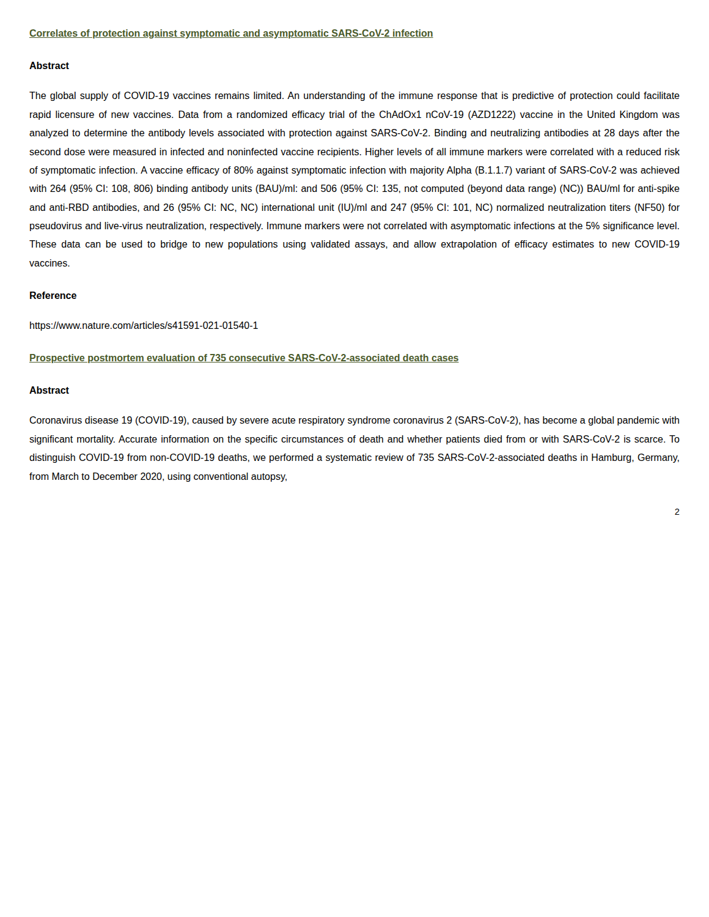Correlates of protection against symptomatic and asymptomatic SARS-CoV-2 infection
Abstract
The global supply of COVID-19 vaccines remains limited. An understanding of the immune response that is predictive of protection could facilitate rapid licensure of new vaccines. Data from a randomized efficacy trial of the ChAdOx1 nCoV-19 (AZD1222) vaccine in the United Kingdom was analyzed to determine the antibody levels associated with protection against SARS-CoV-2. Binding and neutralizing antibodies at 28 days after the second dose were measured in infected and noninfected vaccine recipients. Higher levels of all immune markers were correlated with a reduced risk of symptomatic infection. A vaccine efficacy of 80% against symptomatic infection with majority Alpha (B.1.1.7) variant of SARS-CoV-2 was achieved with 264 (95% CI: 108, 806) binding antibody units (BAU)/ml: and 506 (95% CI: 135, not computed (beyond data range) (NC)) BAU/ml for anti-spike and anti-RBD antibodies, and 26 (95% CI: NC, NC) international unit (IU)/ml and 247 (95% CI: 101, NC) normalized neutralization titers (NF50) for pseudovirus and live-virus neutralization, respectively. Immune markers were not correlated with asymptomatic infections at the 5% significance level. These data can be used to bridge to new populations using validated assays, and allow extrapolation of efficacy estimates to new COVID-19 vaccines.
Reference
https://www.nature.com/articles/s41591-021-01540-1
Prospective postmortem evaluation of 735 consecutive SARS-CoV-2-associated death cases
Abstract
Coronavirus disease 19 (COVID-19), caused by severe acute respiratory syndrome coronavirus 2 (SARS-CoV-2), has become a global pandemic with significant mortality. Accurate information on the specific circumstances of death and whether patients died from or with SARS-CoV-2 is scarce. To distinguish COVID-19 from non-COVID-19 deaths, we performed a systematic review of 735 SARS-CoV-2-associated deaths in Hamburg, Germany, from March to December 2020, using conventional autopsy,
2